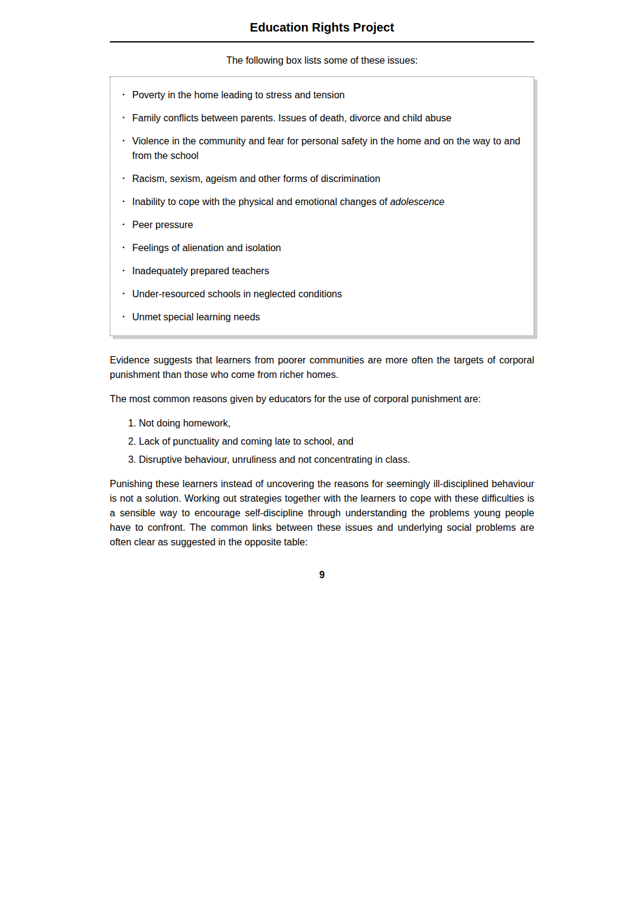Education Rights Project
The following box lists some of these issues:
Poverty in the home leading to stress and tension
Family conflicts between parents. Issues of death, divorce and child abuse
Violence in the community and fear for personal safety in the home and on the way to and from the school
Racism, sexism, ageism and other forms of discrimination
Inability to cope with the physical and emotional changes of adolescence
Peer pressure
Feelings of alienation and isolation
Inadequately prepared teachers
Under-resourced schools in neglected conditions
Unmet special learning needs
Evidence suggests that learners from poorer communities are more often the targets of corporal punishment than those who come from richer homes.
The most common reasons given by educators for the use of corporal punishment are:
Not doing homework,
Lack of punctuality and coming late to school, and
Disruptive behaviour, unruliness and not concentrating in class.
Punishing these learners instead of uncovering the reasons for seemingly ill-disciplined behaviour is not a solution. Working out strategies together with the learners to cope with these difficulties is a sensible way to encourage self-discipline through understanding the problems young people have to confront. The common links between these issues and underlying social problems are often clear as suggested in the opposite table:
9